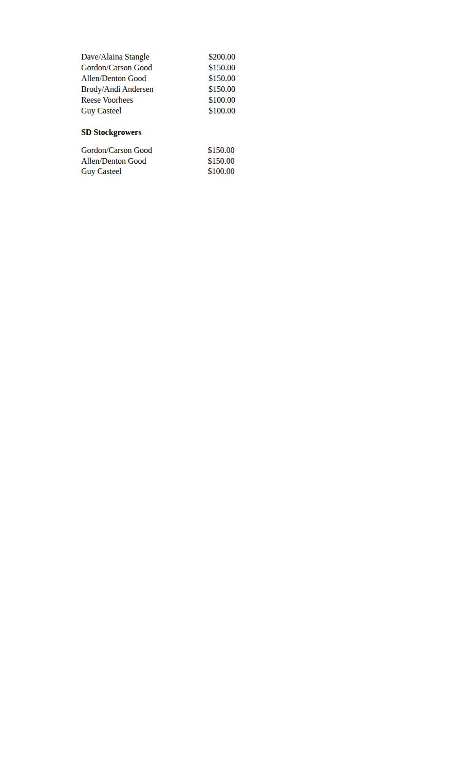| Dave/Alaina Stangle | $200.00 |
| Gordon/Carson Good | $150.00 |
| Allen/Denton Good | $150.00 |
| Brody/Andi Andersen | $150.00 |
| Reese Voorhees | $100.00 |
| Guy Casteel | $100.00 |
SD Stockgrowers
| Gordon/Carson Good | $150.00 |
| Allen/Denton Good | $150.00 |
| Guy Casteel | $100.00 |